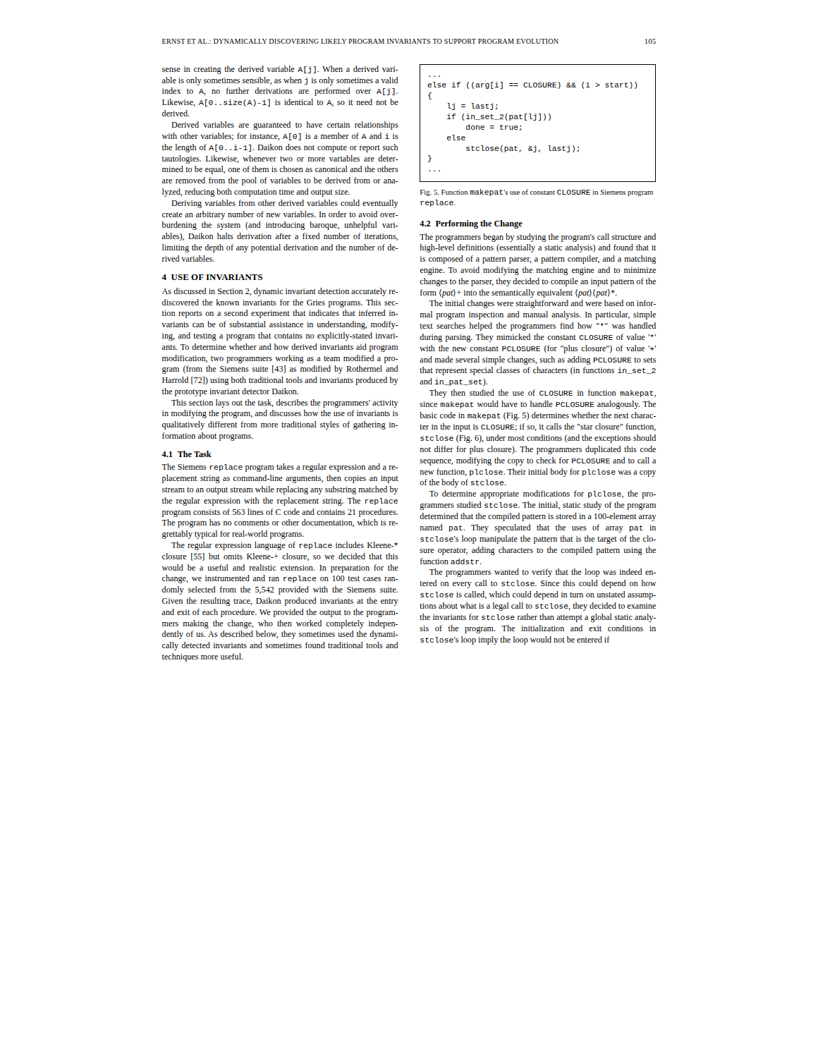Ernst et al.: Dynamically Discovering Likely Program Invariants to Support Program Evolution 105
sense in creating the derived variable A[j]. When a derived variable is only sometimes sensible, as when j is only sometimes a valid index to A, no further derivations are performed over A[j]. Likewise, A[0..size(A)-1] is identical to A, so it need not be derived.
Derived variables are guaranteed to have certain relationships with other variables; for instance, A[0] is a member of A and i is the length of A[0..i-1]. Daikon does not compute or report such tautologies. Likewise, whenever two or more variables are determined to be equal, one of them is chosen as canonical and the others are removed from the pool of variables to be derived from or analyzed, reducing both computation time and output size.
Deriving variables from other derived variables could eventually create an arbitrary number of new variables. In order to avoid overburdening the system (and introducing baroque, unhelpful variables), Daikon halts derivation after a fixed number of iterations, limiting the depth of any potential derivation and the number of derived variables.
4 Use of Invariants
As discussed in Section 2, dynamic invariant detection accurately rediscovered the known invariants for the Gries programs. This section reports on a second experiment that indicates that inferred invariants can be of substantial assistance in understanding, modifying, and testing a program that contains no explicitly-stated invariants. To determine whether and how derived invariants aid program modification, two programmers working as a team modified a program (from the Siemens suite [43] as modified by Rothermel and Harrold [72]) using both traditional tools and invariants produced by the prototype invariant detector Daikon.
This section lays out the task, describes the programmers' activity in modifying the program, and discusses how the use of invariants is qualitatively different from more traditional styles of gathering information about programs.
4.1 The Task
The Siemens replace program takes a regular expression and a replacement string as command-line arguments, then copies an input stream to an output stream while replacing any substring matched by the regular expression with the replacement string. The replace program consists of 563 lines of C code and contains 21 procedures. The program has no comments or other documentation, which is regrettably typical for real-world programs.
The regular expression language of replace includes Kleene-* closure [55] but omits Kleene-+ closure, so we decided that this would be a useful and realistic extension. In preparation for the change, we instrumented and ran replace on 100 test cases randomly selected from the 5,542 provided with the Siemens suite. Given the resulting trace, Daikon produced invariants at the entry and exit of each procedure. We provided the output to the programmers making the change, who then worked completely independently of us. As described below, they sometimes used the dynamically detected invariants and sometimes found traditional tools and techniques more useful.
...
else if ((arg[i] == CLOSURE) && (i > start))
{
    lj = lastj;
    if (in_set_2(pat[lj]))
        done = true;
    else
        stclose(pat, &j, lastj);
}
...
Fig. 5. Function makepat's use of constant CLOSURE in Siemens program replace.
4.2 Performing the Change
The programmers began by studying the program's call structure and high-level definitions (essentially a static analysis) and found that it is composed of a pattern parser, a pattern compiler, and a matching engine. To avoid modifying the matching engine and to minimize changes to the parser, they decided to compile an input pattern of the form ⟨pat⟩+ into the semantically equivalent ⟨pat⟩⟨pat⟩*.
The initial changes were straightforward and were based on informal program inspection and manual analysis. In particular, simple text searches helped the programmers find how "*" was handled during parsing. They mimicked the constant CLOSURE of value '*' with the new constant PCLOSURE (for "plus closure") of value '+' and made several simple changes, such as adding PCLOSURE to sets that represent special classes of characters (in functions in_set_2 and in_pat_set).
They then studied the use of CLOSURE in function makepat, since makepat would have to handle PCLOSURE analogously. The basic code in makepat (Fig. 5) determines whether the next character in the input is CLOSURE; if so, it calls the "star closure" function, stclose (Fig. 6), under most conditions (and the exceptions should not differ for plus closure). The programmers duplicated this code sequence, modifying the copy to check for PCLOSURE and to call a new function, plclose. Their initial body for plclose was a copy of the body of stclose.
To determine appropriate modifications for plclose, the programmers studied stclose. The initial, static study of the program determined that the compiled pattern is stored in a 100-element array named pat. They speculated that the uses of array pat in stclose's loop manipulate the pattern that is the target of the closure operator, adding characters to the compiled pattern using the function addstr.
The programmers wanted to verify that the loop was indeed entered on every call to stclose. Since this could depend on how stclose is called, which could depend in turn on unstated assumptions about what is a legal call to stclose, they decided to examine the invariants for stclose rather than attempt a global static analysis of the program. The initialization and exit conditions in stclose's loop imply the loop would not be entered if